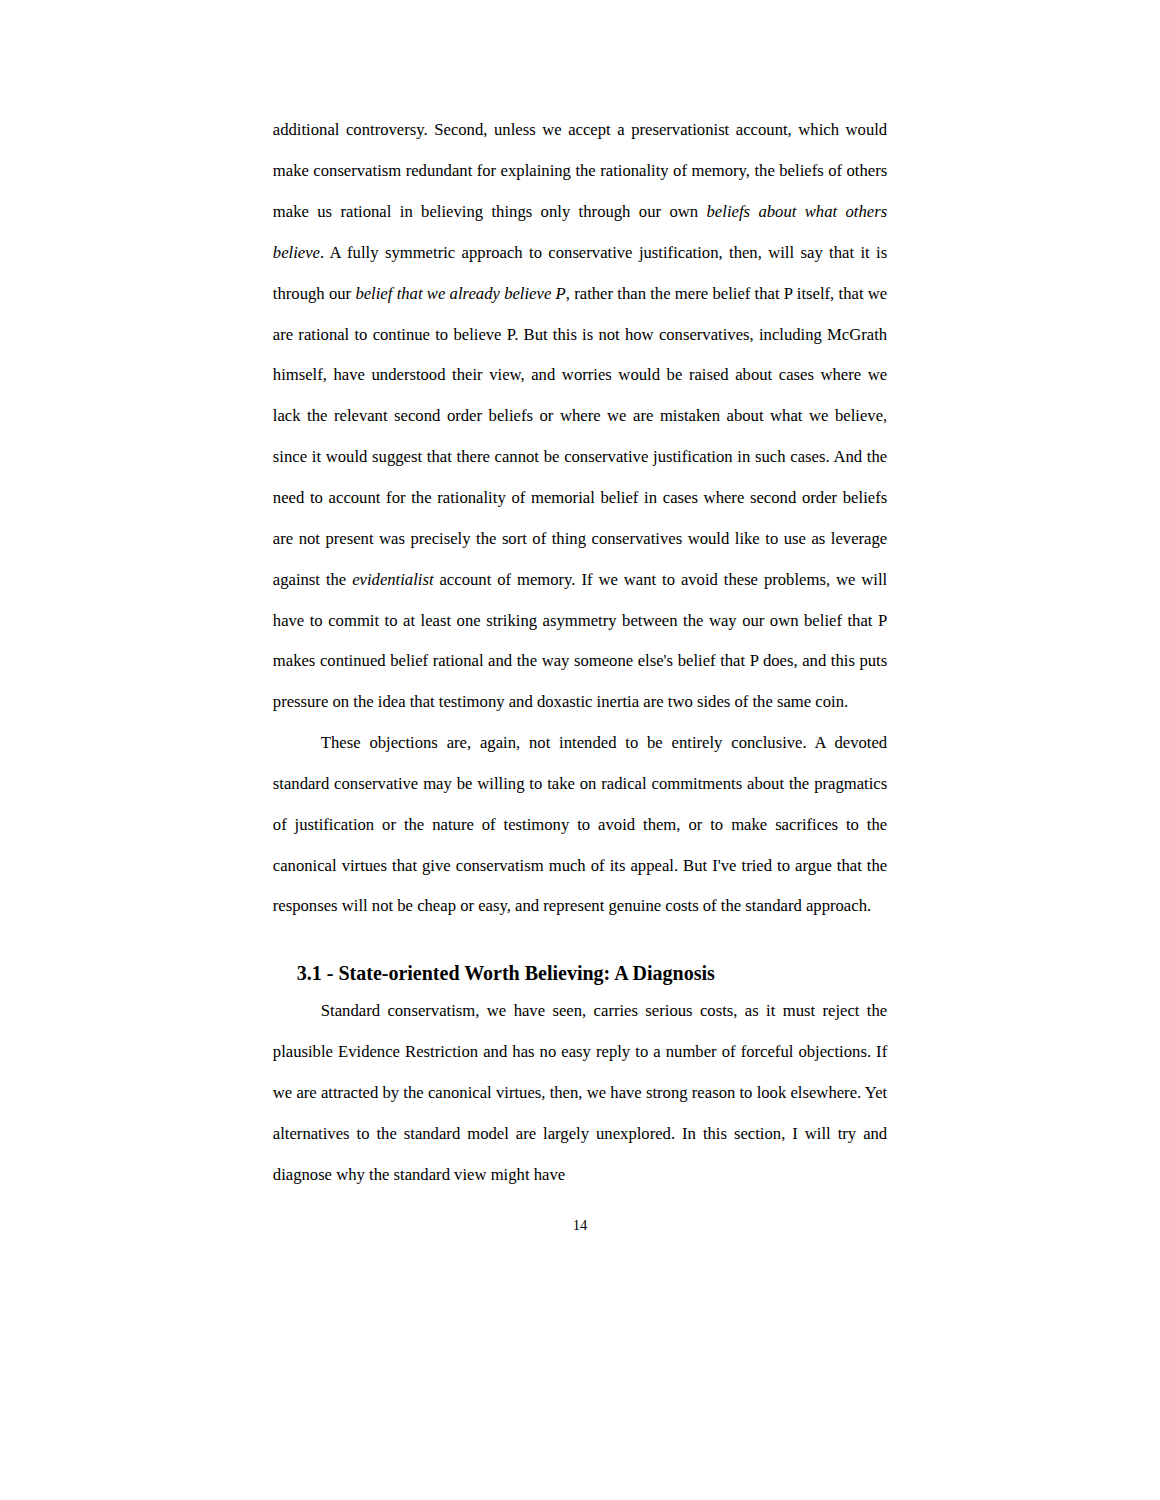additional controversy. Second, unless we accept a preservationist account, which would make conservatism redundant for explaining the rationality of memory, the beliefs of others make us rational in believing things only through our own beliefs about what others believe. A fully symmetric approach to conservative justification, then, will say that it is through our belief that we already believe P, rather than the mere belief that P itself, that we are rational to continue to believe P. But this is not how conservatives, including McGrath himself, have understood their view, and worries would be raised about cases where we lack the relevant second order beliefs or where we are mistaken about what we believe, since it would suggest that there cannot be conservative justification in such cases. And the need to account for the rationality of memorial belief in cases where second order beliefs are not present was precisely the sort of thing conservatives would like to use as leverage against the evidentialist account of memory. If we want to avoid these problems, we will have to commit to at least one striking asymmetry between the way our own belief that P makes continued belief rational and the way someone else's belief that P does, and this puts pressure on the idea that testimony and doxastic inertia are two sides of the same coin.
These objections are, again, not intended to be entirely conclusive. A devoted standard conservative may be willing to take on radical commitments about the pragmatics of justification or the nature of testimony to avoid them, or to make sacrifices to the canonical virtues that give conservatism much of its appeal. But I've tried to argue that the responses will not be cheap or easy, and represent genuine costs of the standard approach.
3.1 - State-oriented Worth Believing: A Diagnosis
Standard conservatism, we have seen, carries serious costs, as it must reject the plausible Evidence Restriction and has no easy reply to a number of forceful objections. If we are attracted by the canonical virtues, then, we have strong reason to look elsewhere. Yet alternatives to the standard model are largely unexplored. In this section, I will try and diagnose why the standard view might have
14